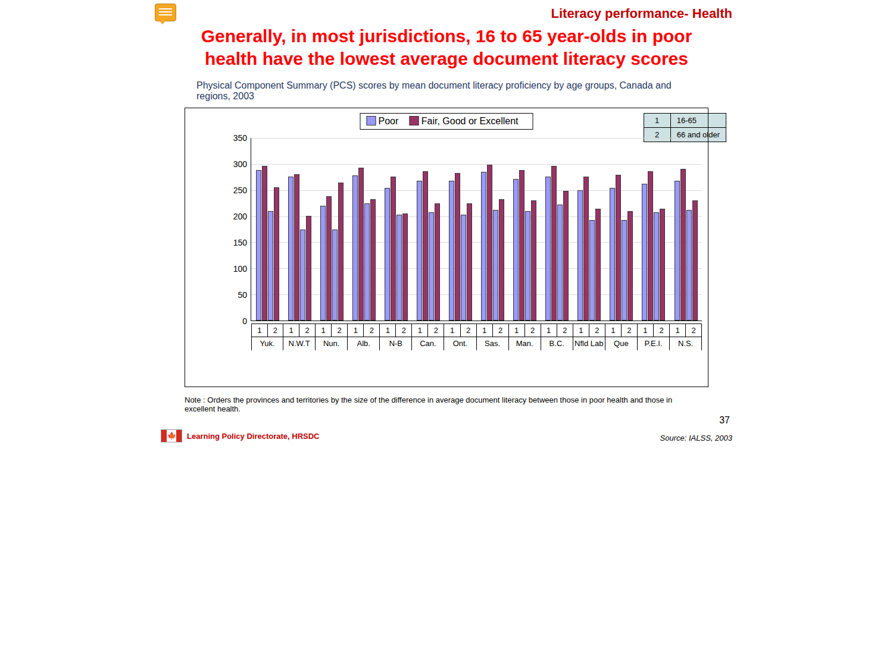Literacy performance- Health
Generally, in most jurisdictions, 16 to 65 year-olds in poor health have the lowest average document literacy scores
Physical Component Summary (PCS) scores by mean document literacy proficiency by age groups, Canada and regions, 2003
| 1 | 16-65 |
| 2 | 66 and older |
Poor Fair, Good or Excellent
350
300
250
200
150
100
50
0
12
Yuk.
12
N.W.T
12
Nun.
12
Alb.
12
N-B
12
Can.
12
Ont.
12
Sas.
12
Man.
12
B.C.
12
Nfld Lab
12
Que
12
P.E.I.
12
N.S.
Note : Orders the provinces and territories by the size of the difference in average document literacy between those in poor health and those in excellent health.
37
🍁
Learning Policy Directorate, HRSDC
Source: IALSS, 2003